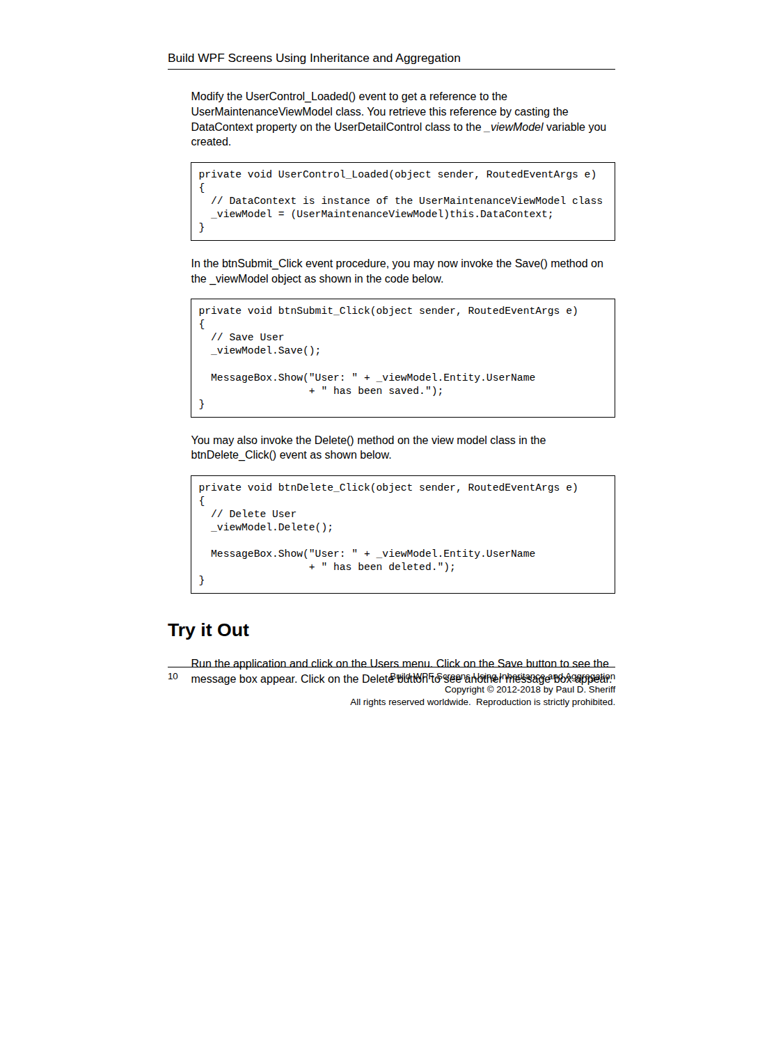Build WPF Screens Using Inheritance and Aggregation
Modify the UserControl_Loaded() event to get a reference to the UserMaintenanceViewModel class. You retrieve this reference by casting the DataContext property on the UserDetailControl class to the _viewModel variable you created.
private void UserControl_Loaded(object sender, RoutedEventArgs e)
{
  // DataContext is instance of the UserMaintenanceViewModel class
  _viewModel = (UserMaintenanceViewModel)this.DataContext;
}
In the btnSubmit_Click event procedure, you may now invoke the Save() method on the _viewModel object as shown in the code below.
private void btnSubmit_Click(object sender, RoutedEventArgs e)
{
  // Save User
  _viewModel.Save();

  MessageBox.Show("User: " + _viewModel.Entity.UserName
                  + " has been saved.");
}
You may also invoke the Delete() method on the view model class in the btnDelete_Click() event as shown below.
private void btnDelete_Click(object sender, RoutedEventArgs e)
{
  // Delete User
  _viewModel.Delete();

  MessageBox.Show("User: " + _viewModel.Entity.UserName
                  + " has been deleted.");
}
Try it Out
Run the application and click on the Users menu. Click on the Save button to see the message box appear. Click on the Delete button to see another message box appear.
| 10 | Build WPF Screens Using Inheritance and Aggregation Copyright © 2012-2018 by Paul D. Sheriff All rights reserved worldwide. Reproduction is strictly prohibited. |